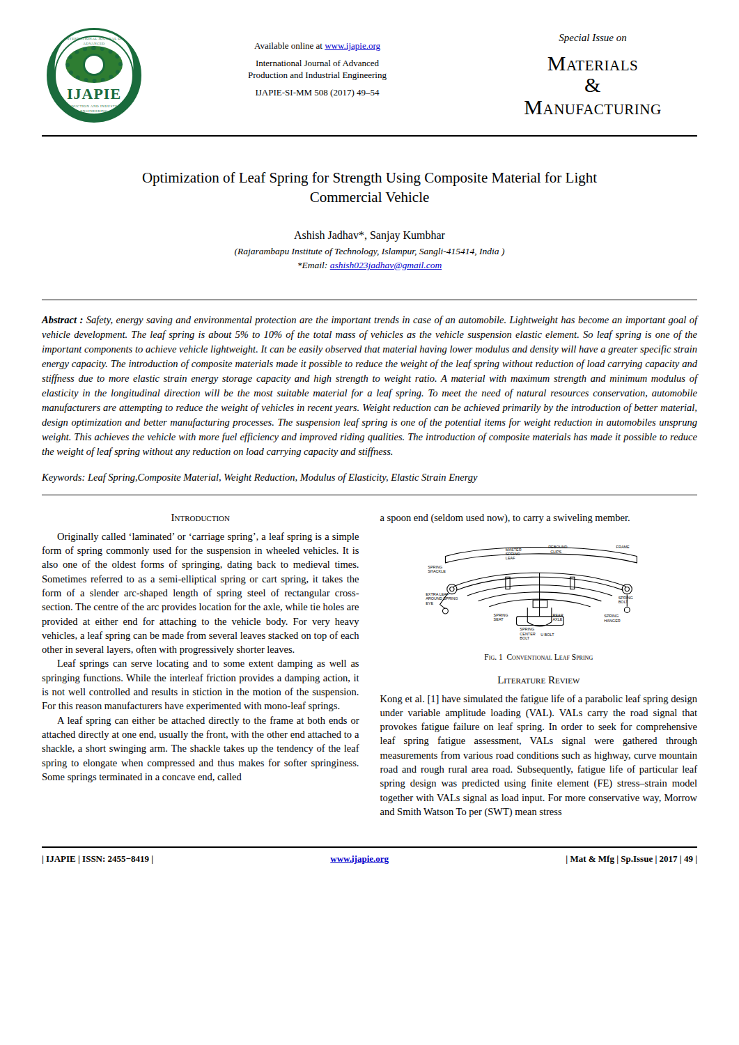INTERNATIONAL JOURNAL OF ADVANCED
IJAPIE
PRODUCTION AND INDUSTRIAL ENGINEERING
Available online at www.ijapie.org
International Journal of Advanced
Production and Industrial Engineering
IJAPIE-SI-MM 508 (2017) 49–54
Special Issue on
Materials
&
Manufacturing
Optimization of Leaf Spring for Strength Using Composite Material for Light
Commercial Vehicle
Ashish Jadhav*, Sanjay Kumbhar
(Rajarambapu Institute of Technology, Islampur, Sangli-415414, India )
*Email: ashish023jadhav@gmail.com
Abstract : Safety, energy saving and environmental protection are the important trends in case of an automobile. Lightweight has become an important goal of vehicle development. The leaf spring is about 5% to 10% of the total mass of vehicles as the vehicle suspension elastic element. So leaf spring is one of the important components to achieve vehicle lightweight. It can be easily observed that material having lower modulus and density will have a greater specific strain energy capacity. The introduction of composite materials made it possible to reduce the weight of the leaf spring without reduction of load carrying capacity and stiffness due to more elastic strain energy storage capacity and high strength to weight ratio. A material with maximum strength and minimum modulus of elasticity in the longitudinal direction will be the most suitable material for a leaf spring. To meet the need of natural resources conservation, automobile manufacturers are attempting to reduce the weight of vehicles in recent years. Weight reduction can be achieved primarily by the introduction of better material, design optimization and better manufacturing processes. The suspension leaf spring is one of the potential items for weight reduction in automobiles unsprung weight. This achieves the vehicle with more fuel efficiency and improved riding qualities. The introduction of composite materials has made it possible to reduce the weight of leaf spring without any reduction on load carrying capacity and stiffness.
Keywords: Leaf Spring,Composite Material, Weight Reduction, Modulus of Elasticity, Elastic Strain Energy
Introduction
Originally called ‘laminated’ or ‘carriage spring’, a leaf spring is a simple form of spring commonly used for the suspension in wheeled vehicles. It is also one of the oldest forms of springing, dating back to medieval times. Sometimes referred to as a semi-elliptical spring or cart spring, it takes the form of a slender arc-shaped length of spring steel of rectangular cross-section. The centre of the arc provides location for the axle, while tie holes are provided at either end for attaching to the vehicle body. For very heavy vehicles, a leaf spring can be made from several leaves stacked on top of each other in several layers, often with progressively shorter leaves.
Leaf springs can serve locating and to some extent damping as well as springing functions. While the interleaf friction provides a damping action, it is not well controlled and results in stiction in the motion of the suspension. For this reason manufacturers have experimented with mono-leaf springs.
A leaf spring can either be attached directly to the frame at both ends or attached directly at one end, usually the front, with the other end attached to a shackle, a short swinging arm. The shackle takes up the tendency of the leaf spring to elongate when compressed and thus makes for softer springiness. Some springs terminated in a concave end, called
a spoon end (seldom used now), to carry a swiveling member.
SPRING SHACKLE MASTER SPRING LEAF REBOUND CLIPS FRAME EXTRA LEAF AROUND SPRING EYE SPRING SEAT REAR AXLE SPRING CENTER BOLT U BOLT SPRING BOLT SPRING HANGER
Fig. 1 Conventional Leaf Spring
Literature Review
Kong et al. [1] have simulated the fatigue life of a parabolic leaf spring design under variable amplitude loading (VAL). VALs carry the road signal that provokes fatigue failure on leaf spring. In order to seek for comprehensive leaf spring fatigue assessment, VALs signal were gathered through measurements from various road conditions such as highway, curve mountain road and rough rural area road. Subsequently, fatigue life of particular leaf spring design was predicted using finite element (FE) stress–strain model together with VALs signal as load input. For more conservative way, Morrow and Smith Watson To per (SWT) mean stress
| IJAPIE | ISSN: 2455−8419 |
www.ijapie.org
| Mat & Mfg | Sp.Issue | 2017 | 49 |